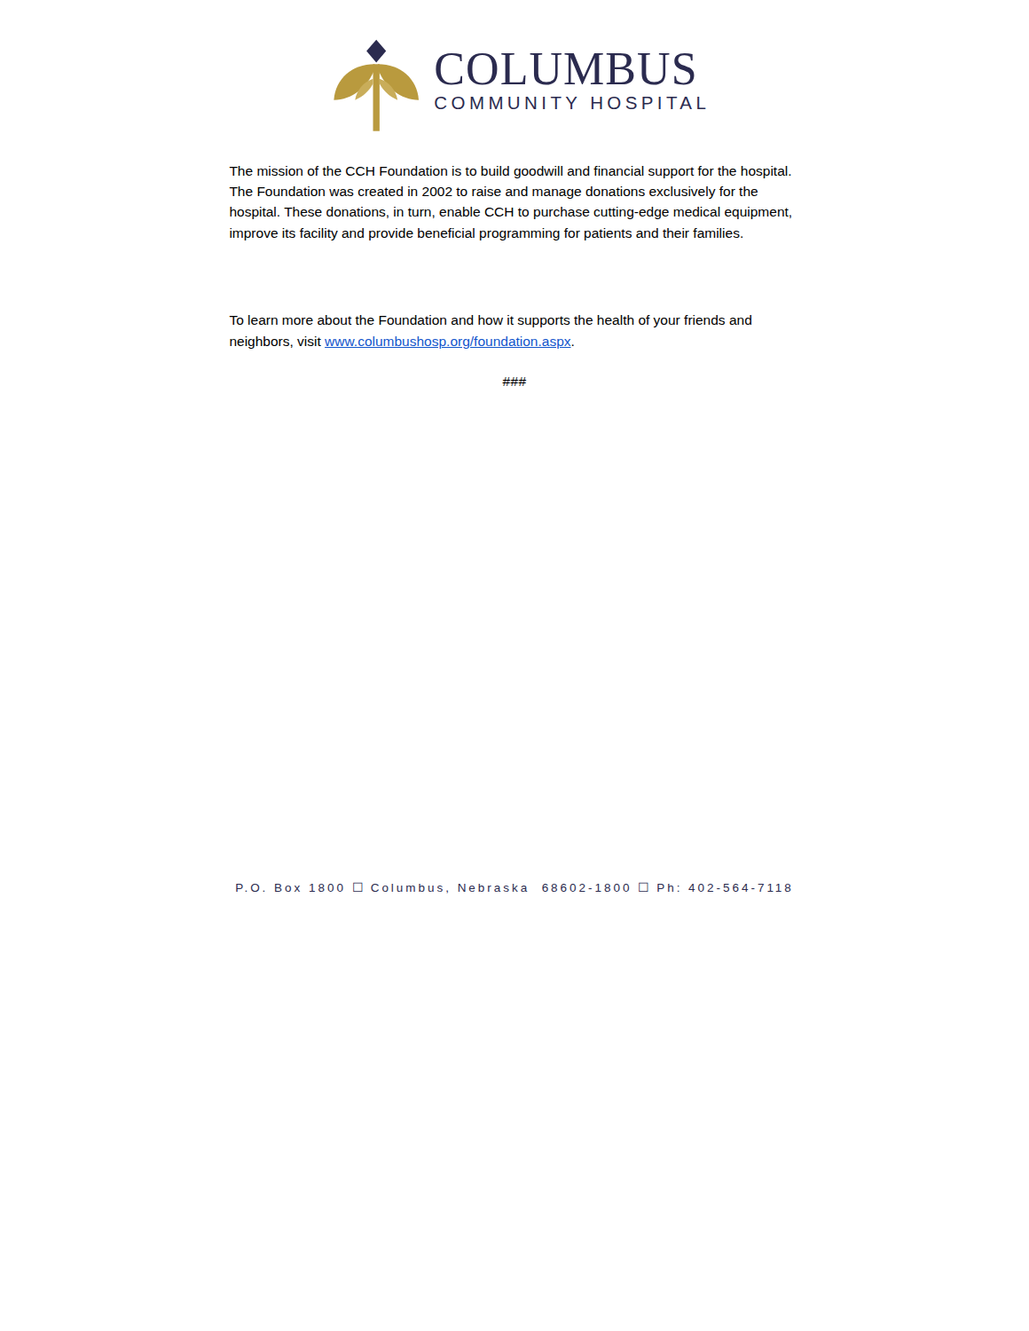COLUMBUS
COMMUNITY HOSPITAL
The mission of the CCH Foundation is to build goodwill and financial support for the hospital. The Foundation was created in 2002 to raise and manage donations exclusively for the hospital. These donations, in turn, enable CCH to purchase cutting-edge medical equipment, improve its facility and provide beneficial programming for patients and their families.
To learn more about the Foundation and how it supports the health of your friends and neighbors, visit www.columbushosp.org/foundation.aspx.
###
P.O. Box 1800 ☐ Columbus, Nebraska 68602-1800 ☐ Ph: 402-564-7118